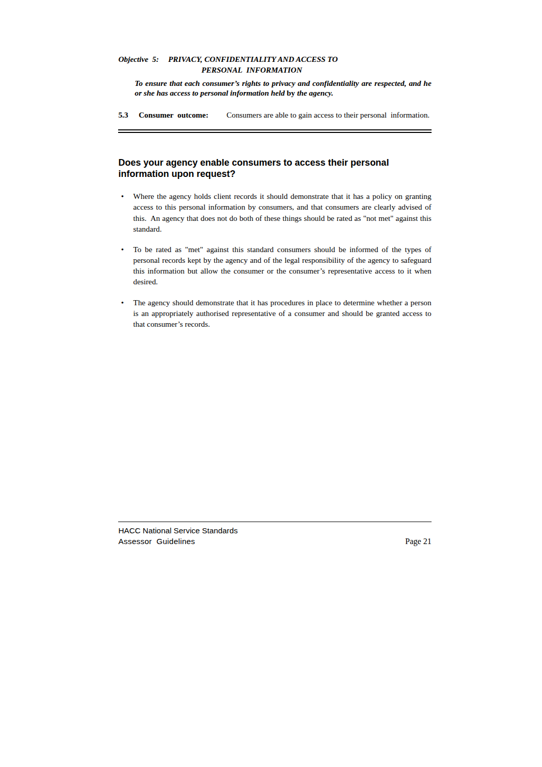Objective 5:
PRIVACY, CONFIDENTIALITY AND ACCESS TO
PERSONAL INFORMATION
To ensure that each consumer’s rights to privacy and confidentiality are respected, and he or she has access to personal information held by the agency.
5.3
Consumer outcome:
Consumers are able to gain access to their personal information.
Does your agency enable consumers to access their personal information upon request?
Where the agency holds client records it should demonstrate that it has a policy on granting access to this personal information by consumers, and that consumers are clearly advised of this. An agency that does not do both of these things should be rated as "not met" against this standard.
To be rated as "met" against this standard consumers should be informed of the types of personal records kept by the agency and of the legal responsibility of the agency to safeguard this information but allow the consumer or the consumer’s representative access to it when desired.
The agency should demonstrate that it has procedures in place to determine whether a person is an appropriately authorised representative of a consumer and should be granted access to that consumer’s records.
HACC National Service Standards
Assessor Guidelines
Page 21